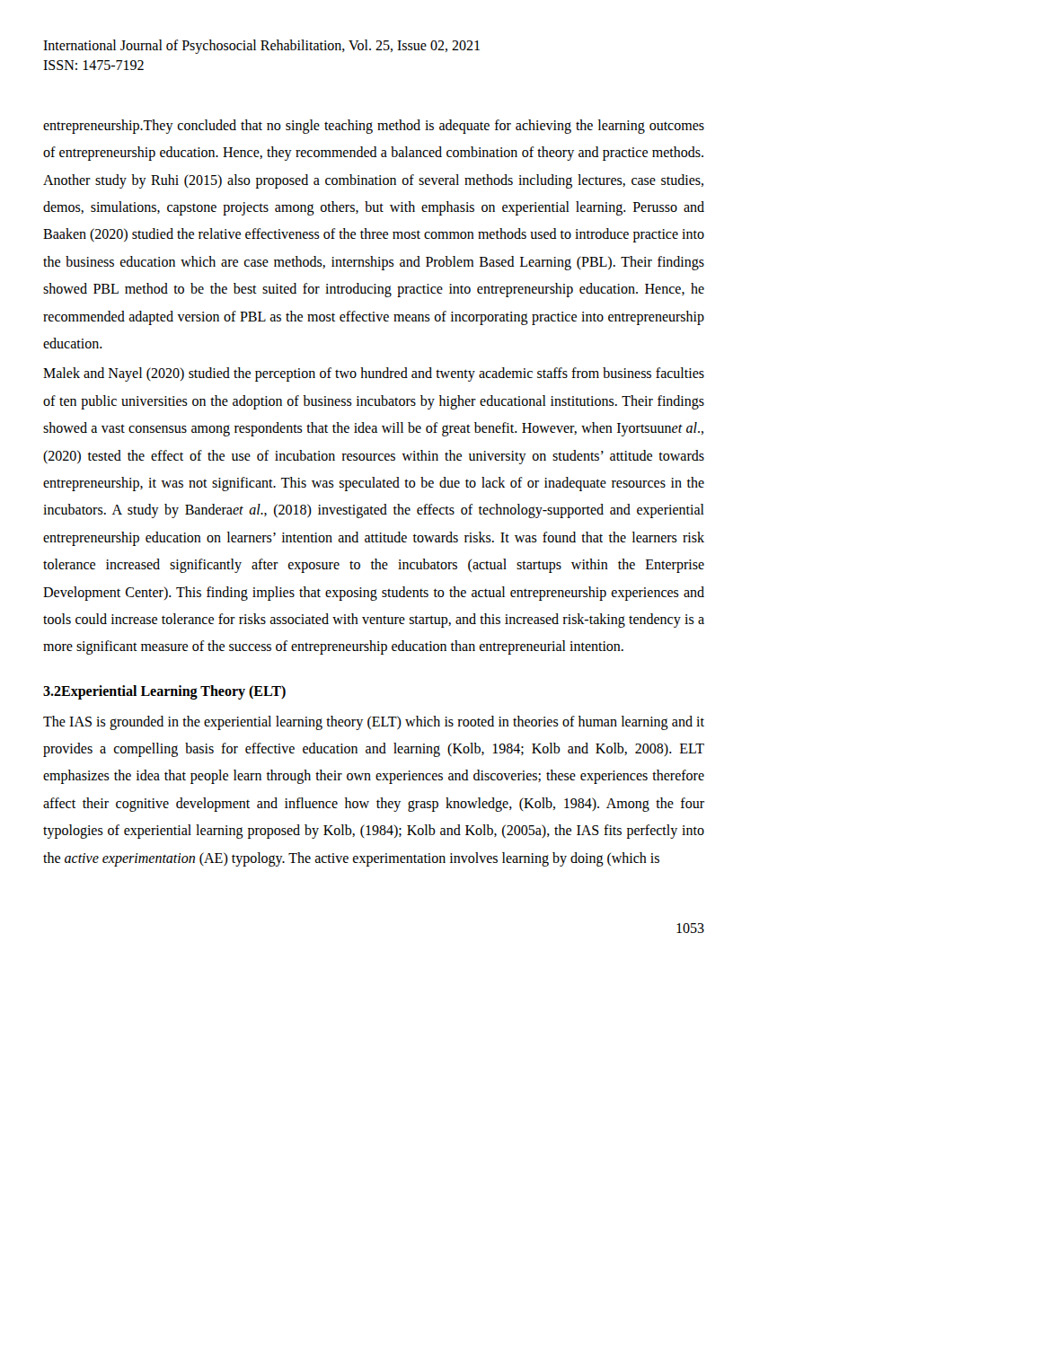International Journal of Psychosocial Rehabilitation, Vol. 25, Issue 02, 2021
ISSN: 1475-7192
entrepreneurship.They concluded that no single teaching method is adequate for achieving the learning outcomes of entrepreneurship education. Hence, they recommended a balanced combination of theory and practice methods. Another study by Ruhi (2015) also proposed a combination of several methods including lectures, case studies, demos, simulations, capstone projects among others, but with emphasis on experiential learning. Perusso and Baaken (2020) studied the relative effectiveness of the three most common methods used to introduce practice into the business education which are case methods, internships and Problem Based Learning (PBL). Their findings showed PBL method to be the best suited for introducing practice into entrepreneurship education. Hence, he recommended adapted version of PBL as the most effective means of incorporating practice into entrepreneurship education.
Malek and Nayel (2020) studied the perception of two hundred and twenty academic staffs from business faculties of ten public universities on the adoption of business incubators by higher educational institutions. Their findings showed a vast consensus among respondents that the idea will be of great benefit. However, when Iyortsuunet al., (2020) tested the effect of the use of incubation resources within the university on students’ attitude towards entrepreneurship, it was not significant. This was speculated to be due to lack of or inadequate resources in the incubators. A study by Banderaet al., (2018) investigated the effects of technology-supported and experiential entrepreneurship education on learners’ intention and attitude towards risks. It was found that the learners risk tolerance increased significantly after exposure to the incubators (actual startups within the Enterprise Development Center). This finding implies that exposing students to the actual entrepreneurship experiences and tools could increase tolerance for risks associated with venture startup, and this increased risk-taking tendency is a more significant measure of the success of entrepreneurship education than entrepreneurial intention.
3.2Experiential Learning Theory (ELT)
The IAS is grounded in the experiential learning theory (ELT) which is rooted in theories of human learning and it provides a compelling basis for effective education and learning (Kolb, 1984; Kolb and Kolb, 2008). ELT emphasizes the idea that people learn through their own experiences and discoveries; these experiences therefore affect their cognitive development and influence how they grasp knowledge, (Kolb, 1984). Among the four typologies of experiential learning proposed by Kolb, (1984); Kolb and Kolb, (2005a), the IAS fits perfectly into the active experimentation (AE) typology. The active experimentation involves learning by doing (which is
1053